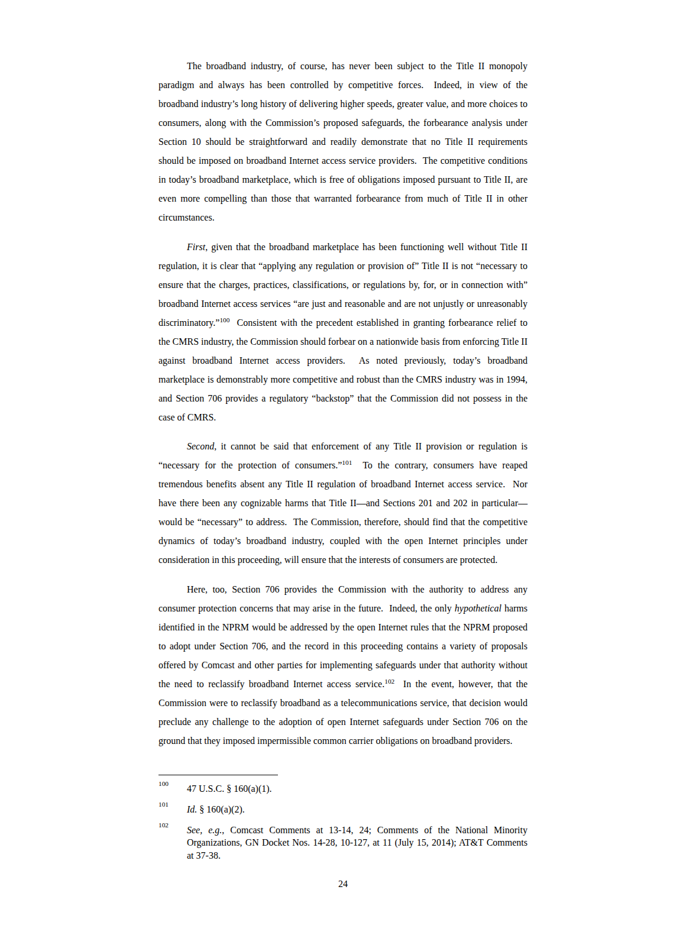The broadband industry, of course, has never been subject to the Title II monopoly paradigm and always has been controlled by competitive forces. Indeed, in view of the broadband industry’s long history of delivering higher speeds, greater value, and more choices to consumers, along with the Commission’s proposed safeguards, the forbearance analysis under Section 10 should be straightforward and readily demonstrate that no Title II requirements should be imposed on broadband Internet access service providers. The competitive conditions in today’s broadband marketplace, which is free of obligations imposed pursuant to Title II, are even more compelling than those that warranted forbearance from much of Title II in other circumstances.
First, given that the broadband marketplace has been functioning well without Title II regulation, it is clear that “applying any regulation or provision of” Title II is not “necessary to ensure that the charges, practices, classifications, or regulations by, for, or in connection with” broadband Internet access services “are just and reasonable and are not unjustly or unreasonably discriminatory.”100 Consistent with the precedent established in granting forbearance relief to the CMRS industry, the Commission should forbear on a nationwide basis from enforcing Title II against broadband Internet access providers. As noted previously, today’s broadband marketplace is demonstrably more competitive and robust than the CMRS industry was in 1994, and Section 706 provides a regulatory “backstop” that the Commission did not possess in the case of CMRS.
Second, it cannot be said that enforcement of any Title II provision or regulation is “necessary for the protection of consumers.”101 To the contrary, consumers have reaped tremendous benefits absent any Title II regulation of broadband Internet access service. Nor have there been any cognizable harms that Title II—and Sections 201 and 202 in particular—would be “necessary” to address. The Commission, therefore, should find that the competitive dynamics of today’s broadband industry, coupled with the open Internet principles under consideration in this proceeding, will ensure that the interests of consumers are protected.
Here, too, Section 706 provides the Commission with the authority to address any consumer protection concerns that may arise in the future. Indeed, the only hypothetical harms identified in the NPRM would be addressed by the open Internet rules that the NPRM proposed to adopt under Section 706, and the record in this proceeding contains a variety of proposals offered by Comcast and other parties for implementing safeguards under that authority without the need to reclassify broadband Internet access service.102 In the event, however, that the Commission were to reclassify broadband as a telecommunications service, that decision would preclude any challenge to the adoption of open Internet safeguards under Section 706 on the ground that they imposed impermissible common carrier obligations on broadband providers.
10047 U.S.C. § 160(a)(1).
101 Id. § 160(a)(2).
102 See, e.g., Comcast Comments at 13-14, 24; Comments of the National Minority Organizations, GN Docket Nos. 14-28, 10-127, at 11 (July 15, 2014); AT&T Comments at 37-38.
24